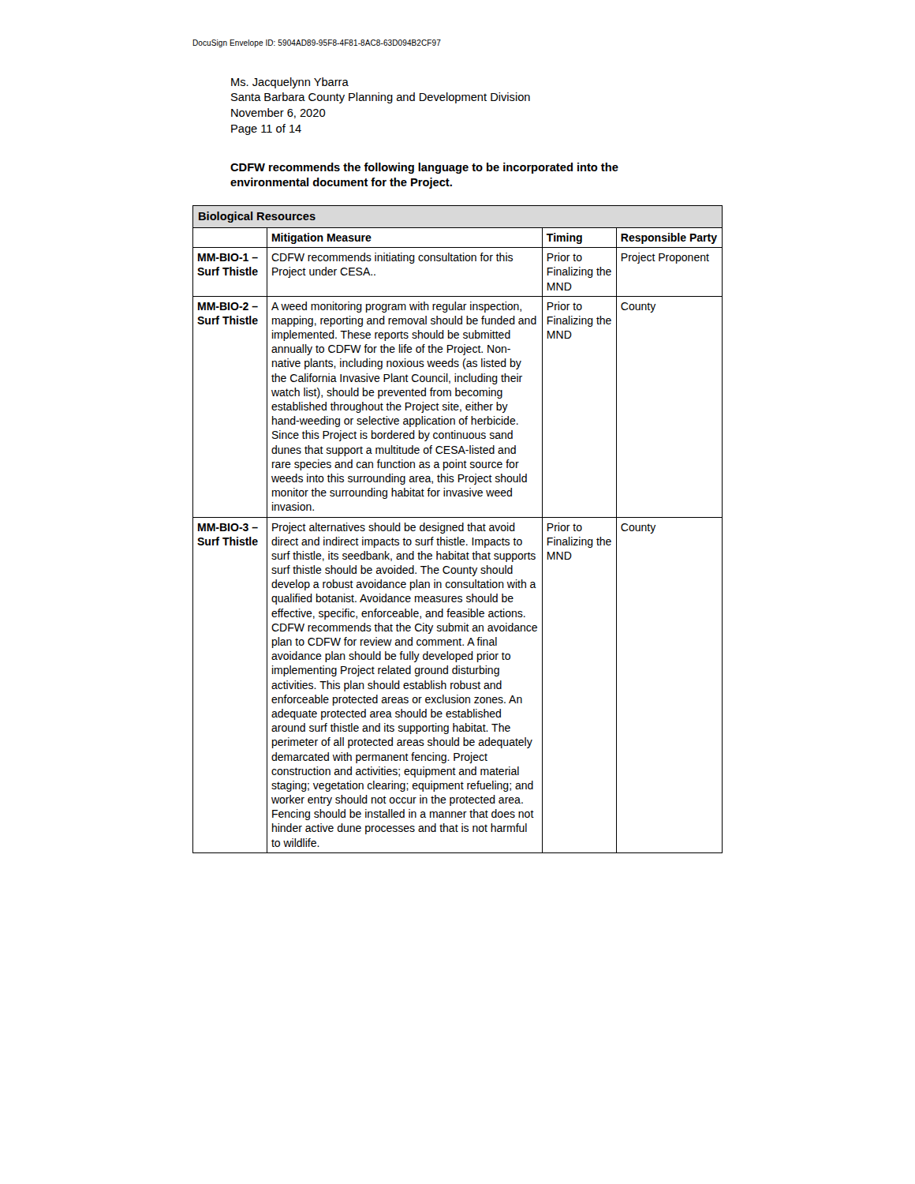DocuSign Envelope ID: 5904AD89-95F8-4F81-8AC8-63D094B2CF97
Ms. Jacquelynn Ybarra
Santa Barbara County Planning and Development Division
November 6, 2020
Page 11 of 14
CDFW recommends the following language to be incorporated into the environmental document for the Project.
| Biological Resources |
| | Mitigation Measure | Timing | Responsible Party |
| MM-BIO-1 – Surf Thistle | CDFW recommends initiating consultation for this Project under CESA.. | Prior to Finalizing the MND | Project Proponent |
| MM-BIO-2 – Surf Thistle | A weed monitoring program with regular inspection, mapping, reporting and removal should be funded and implemented. These reports should be submitted annually to CDFW for the life of the Project. Non-native plants, including noxious weeds (as listed by the California Invasive Plant Council, including their watch list), should be prevented from becoming established throughout the Project site, either by hand-weeding or selective application of herbicide. Since this Project is bordered by continuous sand dunes that support a multitude of CESA-listed and rare species and can function as a point source for weeds into this surrounding area, this Project should monitor the surrounding habitat for invasive weed invasion. | Prior to Finalizing the MND | County |
| MM-BIO-3 – Surf Thistle | Project alternatives should be designed that avoid direct and indirect impacts to surf thistle. Impacts to surf thistle, its seedbank, and the habitat that supports surf thistle should be avoided. The County should develop a robust avoidance plan in consultation with a qualified botanist. Avoidance measures should be effective, specific, enforceable, and feasible actions. CDFW recommends that the City submit an avoidance plan to CDFW for review and comment. A final avoidance plan should be fully developed prior to implementing Project related ground disturbing activities. This plan should establish robust and enforceable protected areas or exclusion zones. An adequate protected area should be established around surf thistle and its supporting habitat. The perimeter of all protected areas should be adequately demarcated with permanent fencing. Project construction and activities; equipment and material staging; vegetation clearing; equipment refueling; and worker entry should not occur in the protected area. Fencing should be installed in a manner that does not hinder active dune processes and that is not harmful to wildlife. | Prior to Finalizing the MND | County |